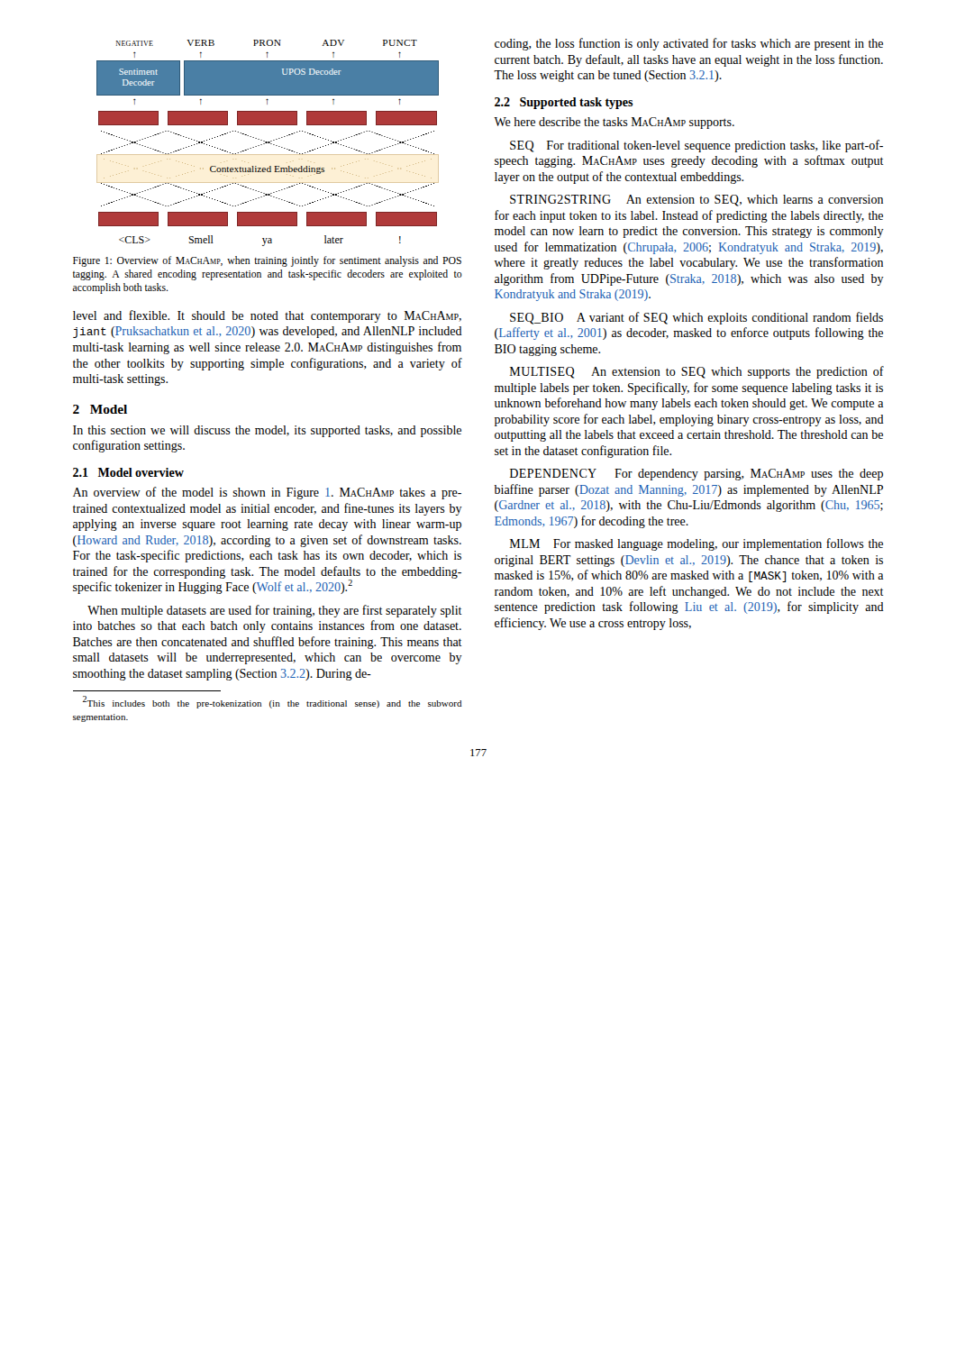negative VERB PRON ADV PUNCT
↑↑↑↑↑
Sentiment
Decoder
UPOS Decoder
↑↑↑↑↑
Contextualized Embeddings
<CLS>Smell ya later!
Figure 1: Overview of Ma Ch Amp, when training jointly for sentiment analysis and POS tagging. A shared encoding representation and task-specific decoders are exploited to accomplish both tasks.
level and flexible. It should be noted that contemporary to Ma Ch Amp, jiant (Pruksachatkun et al., 2020) was developed, and AllenNLP included multi-task learning as well since release 2.0. Ma Ch Amp distinguishes from the other toolkits by supporting simple configurations, and a variety of multi-task settings.
2 Model
In this section we will discuss the model, its supported tasks, and possible configuration settings.
2.1 Model overview
An overview of the model is shown in Figure 1. Ma Ch Amp takes a pre-trained contextualized model as initial encoder, and fine-tunes its layers by applying an inverse square root learning rate decay with linear warm-up (Howard and Ruder, 2018), according to a given set of downstream tasks. For the task-specific predictions, each task has its own decoder, which is trained for the corresponding task. The model defaults to the embedding-specific tokenizer in Hugging Face (Wolf et al., 2020).2
When multiple datasets are used for training, they are first separately split into batches so that each batch only contains instances from one dataset. Batches are then concatenated and shuffled before training. This means that small datasets will be underrepresented, which can be overcome by smoothing the dataset sampling (Section 3.2.2). During de-
2This includes both the pre-tokenization (in the traditional sense) and the subword segmentation.
coding, the loss function is only activated for tasks which are present in the current batch. By default, all tasks have an equal weight in the loss function. The loss weight can be tuned (Section 3.2.1).
2.2 Supported task types
We here describe the tasks Ma Ch Amp supports.
SEQ For traditional token-level sequence prediction tasks, like part-of-speech tagging. Ma Ch Amp uses greedy decoding with a softmax output layer on the output of the contextual embeddings.
STRING2STRING An extension to SEQ, which learns a conversion for each input token to its label. Instead of predicting the labels directly, the model can now learn to predict the conversion. This strategy is commonly used for lemmatization (Chrupała, 2006; Kondratyuk and Straka, 2019), where it greatly reduces the label vocabulary. We use the transformation algorithm from UDPipe-Future (Straka, 2018), which was also used by Kondratyuk and Straka (2019).
SEQ_BIO A variant of SEQ which exploits conditional random fields (Lafferty et al., 2001) as decoder, masked to enforce outputs following the BIO tagging scheme.
MULTISEQ An extension to SEQ which supports the prediction of multiple labels per token. Specifically, for some sequence labeling tasks it is unknown beforehand how many labels each token should get. We compute a probability score for each label, employing binary cross-entropy as loss, and outputting all the labels that exceed a certain threshold. The threshold can be set in the dataset configuration file.
DEPENDENCY For dependency parsing, Ma Ch Amp uses the deep biaffine parser (Dozat and Manning, 2017) as implemented by AllenNLP (Gardner et al., 2018), with the Chu-Liu/Edmonds algorithm (Chu, 1965; Edmonds, 1967) for decoding the tree.
MLM For masked language modeling, our implementation follows the original BERT settings (Devlin et al., 2019). The chance that a token is masked is 15%, of which 80% are masked with a [MASK] token, 10% with a random token, and 10% are left unchanged. We do not include the next sentence prediction task following Liu et al. (2019), for simplicity and efficiency. We use a cross entropy loss,
177